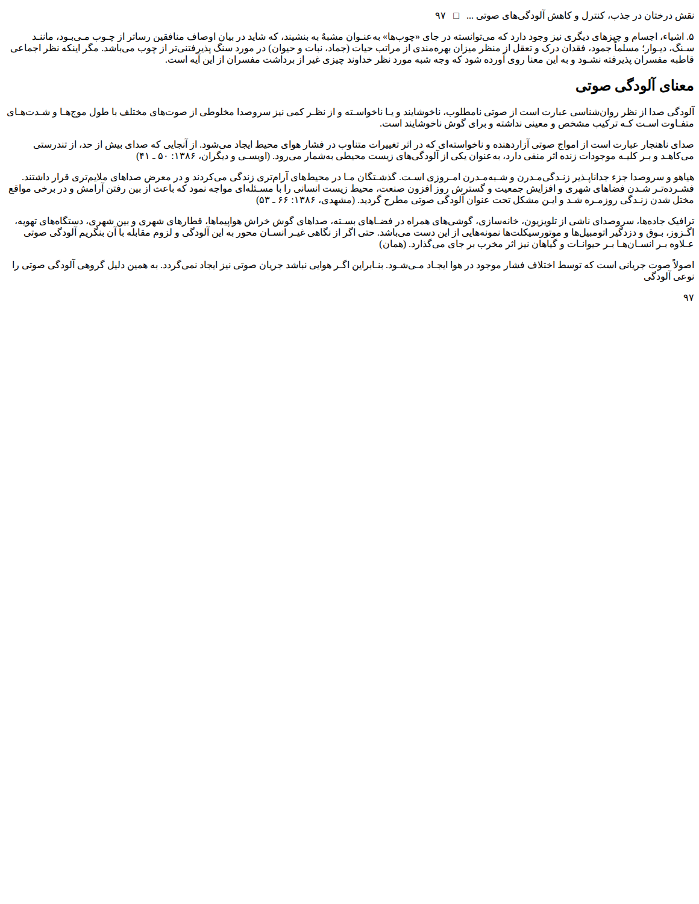نقش درختان در جذب، کنترل و کاهش آلودگی‌های صوتی ... □ ۹۷
۵. اشیاء، اجسام و چیزهای دیگری نیز وجود دارد که می‌توانسته در جای «چوب‌ها» به‌عنـوان مشبهٌ به بنشیند، که شاید در بیان اوصاف منافقین رساتر از چـوب مـی‌بـود، ماننـد سـنگ، دیـوار؛ مسلماً جمود، فقدان درک و تعقل از منظر میزان بهره‌مندی از مراتب حیات (جماد، نبات و حیوان) در مورد سنگ پذیرفتنی‌تر از چوب می‌باشد. مگر اینکه نظر اجماعی قاطبه مفسران پذیرفته نشـود و به این معنا روی آورده شود که وجه شبه مورد نظر خداوند چیزی غیر از برداشت مفسران از این آیه است.
معنای آلودگی صوتی
آلودگی صدا از نظر روان‌شناسی عبارت است از صوتی نامطلوب، ناخوشایند و یـا ناخواسـته و از نظـر کمی نیز سروصدا مخلوطی از صوت‌های مختلف با طول موج‌هـا و شـدت‌هـای متفـاوت اسـت کـه ترکیب مشخص و معینی نداشته و برای گوش ناخوشایند است.
صدای ناهنجار عبارت است از امواج صوتی آزاردهنده و ناخواسته‌ای که در اثر تغییرات متناوب در فشار هوای محیط ایجاد می‌شود. از آنجایی که صدای بیش از حد، از تندرستی می‌کاهـد و بـر کلیـه موجودات زنده اثر منفی دارد، به‌عنوان یکی از آلودگی‌های زیست محیطی به‌شمار می‌رود. (اویسـی و دیگران، ۱۳۸۶: ۵۰ ـ ۴۱)
هیاهو و سروصدا جزء جداناپـذیر زنـدگی‌مـدرن و شـبه‌مـدرن امـروزی اسـت. گذشـتگان مـا در محیط‌های آرام‌تری زندگی می‌کردند و در معرض صداهای ملایم‌تری قرار داشتند. فشـرده‌تـر شـدن فضاهای شهری و افزایش جمعیت و گسترش روز افزون صنعت، محیط زیست انسانی را با مسـئله‌ای مواجه نمود که باعث از بین رفتن آرامش و در برخی مواقع مختل شدن زنـدگی روزمـره شـد و ایـن مشکل تحت عنوان آلودگی صوتی مطرح گردید. (مشهدی، ۱۳۸۶: ۶۶ ـ ۵۳)
ترافیک جاده‌ها، سروصدای ناشی از تلویزیون، خانه‌سازی، گوشی‌های همراه در فضـاهای بسـته، صداهای گوش خراش هواپیماها، قطارهای شهری و بین شهری، دستگاه‌های تهویه، اگـزوز، بـوق و دزدگیر اتومبیل‌ها و موتورسیکلت‌ها نمونه‌هایی از این دست می‌باشد. حتی اگر از نگاهی غیـر انسـان محور به این آلودگی و لزوم مقابله با آن بنگریم آلودگی صوتی عـلاوه بـر انسـان‌هـا بـر حیوانـات و گیاهان نیز اثر مخرب بر جای می‌گذارد. (همان)
اصولاً صوت جریانی است که توسط اختلاف فشار موجود در هوا ایجـاد مـی‌شـود. بنـابراین اگـر هوایی نباشد جریان صوتی نیز ایجاد نمی‌گردد. به همین دلیل گروهی آلودگی صوتی را نوعی آلودگی
۹۷